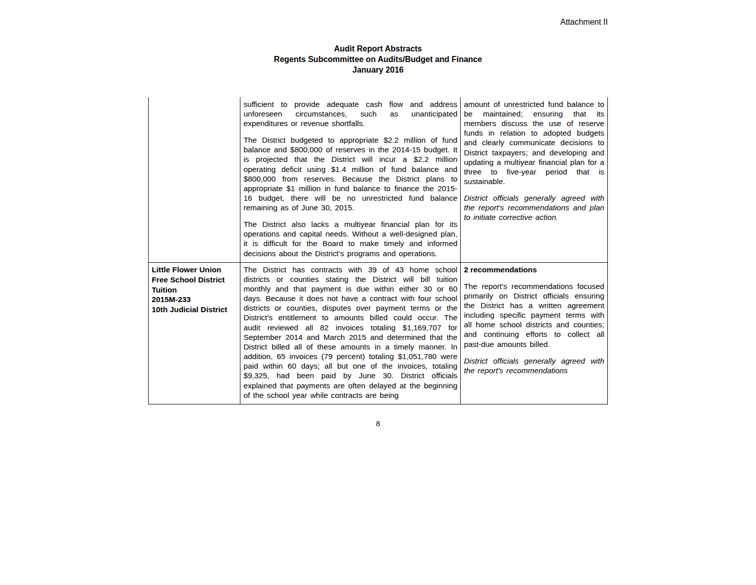Attachment II
Audit Report Abstracts
Regents Subcommittee on Audits/Budget and Finance
January 2016
| | sufficient to provide adequate cash flow and address unforeseen circumstances, such as unanticipated expenditures or revenue shortfalls. The District budgeted to appropriate $2.2 million of fund balance and $800,000 of reserves in the 2014-15 budget. It is projected that the District will incur a $2.2 million operating deficit using $1.4 million of fund balance and $800,000 from reserves. Because the District plans to appropriate $1 million in fund balance to finance the 2015-16 budget, there will be no unrestricted fund balance remaining as of June 30, 2015. The District also lacks a multiyear financial plan for its operations and capital needs. Without a well-designed plan, it is difficult for the Board to make timely and informed decisions about the District’s programs and operations. | amount of unrestricted fund balance to be maintained; ensuring that its members discuss the use of reserve funds in relation to adopted budgets and clearly communicate decisions to District taxpayers; and developing and updating a multiyear financial plan for a three to five-year period that is sustainable. District officials generally agreed with the report's recommendations and plan to initiate corrective action. |
| Little Flower Union Free School District Tuition 2015M-233 10th Judicial District | The District has contracts with 39 of 43 home school districts or counties stating the District will bill tuition monthly and that payment is due within either 30 or 60 days. Because it does not have a contract with four school districts or counties, disputes over payment terms or the District’s entitlement to amounts billed could occur. The audit reviewed all 82 invoices totaling $1,169,707 for September 2014 and March 2015 and determined that the District billed all of these amounts in a timely manner. In addition, 65 invoices (79 percent) totaling $1,051,780 were paid within 60 days; all but one of the invoices, totaling $9,325, had been paid by June 30. District officials explained that payments are often delayed at the beginning of the school year while contracts are being | 2 recommendations The report's recommendations focused primarily on District officials ensuring the District has a written agreement including specific payment terms with all home school districts and counties; and continuing efforts to collect all past-due amounts billed. District officials generally agreed with the report's recommendations |
8